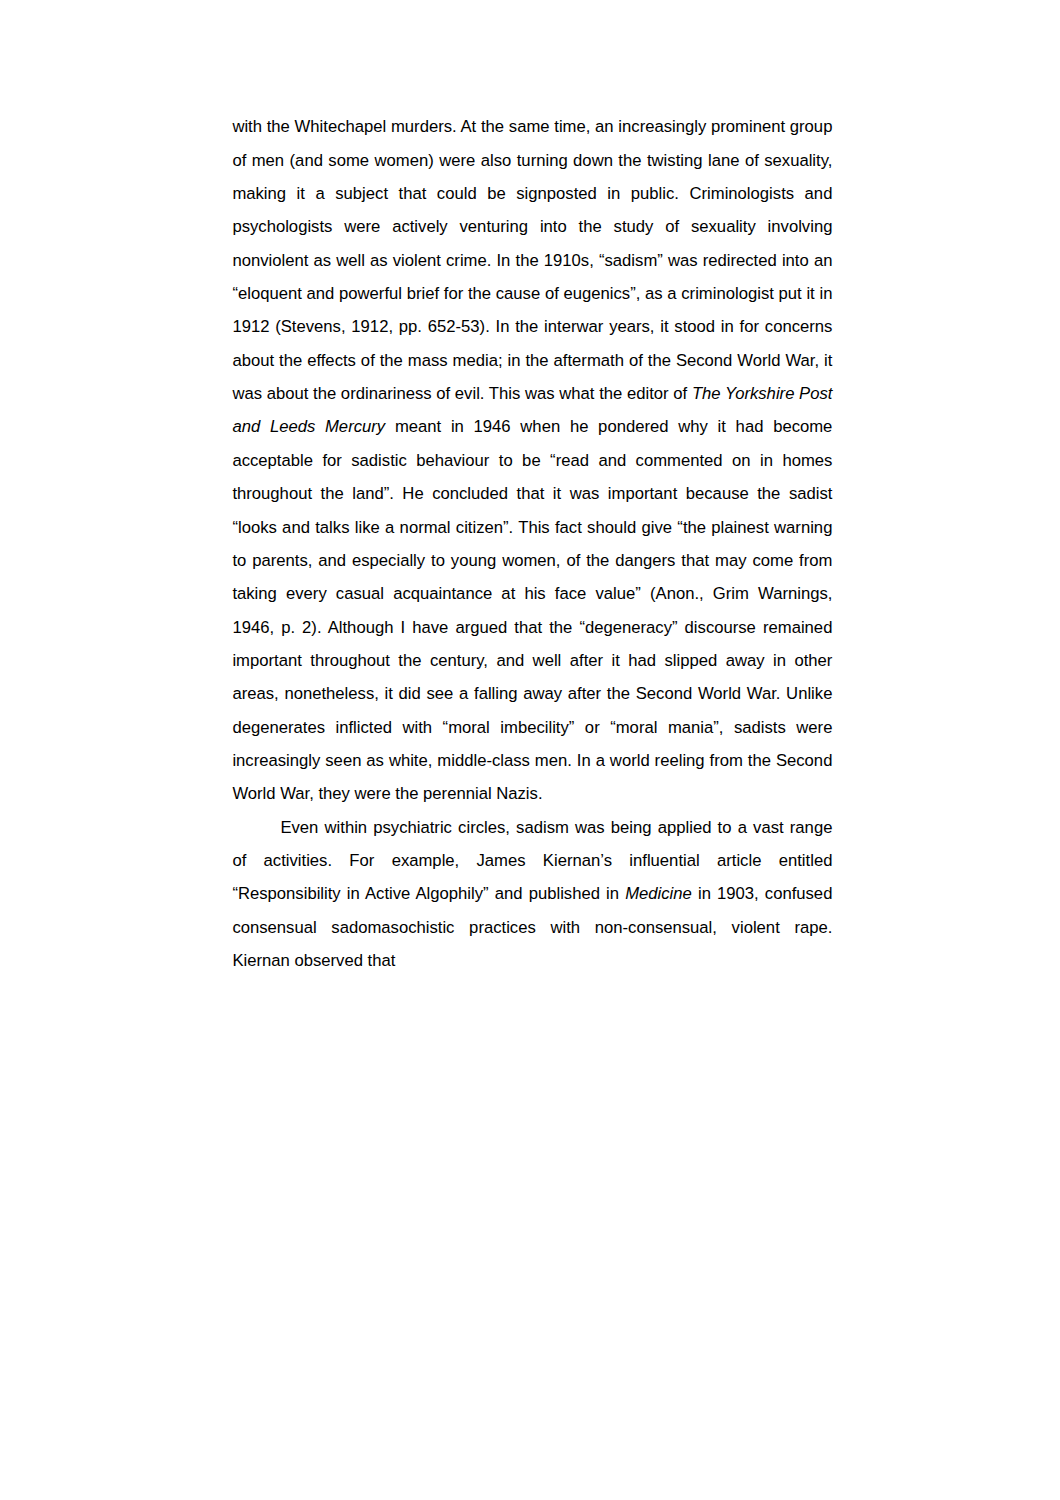with the Whitechapel murders. At the same time, an increasingly prominent group of men (and some women) were also turning down the twisting lane of sexuality, making it a subject that could be signposted in public. Criminologists and psychologists were actively venturing into the study of sexuality involving nonviolent as well as violent crime. In the 1910s, “sadism” was redirected into an “eloquent and powerful brief for the cause of eugenics”, as a criminologist put it in 1912 (Stevens, 1912, pp. 652-53). In the interwar years, it stood in for concerns about the effects of the mass media; in the aftermath of the Second World War, it was about the ordinariness of evil. This was what the editor of The Yorkshire Post and Leeds Mercury meant in 1946 when he pondered why it had become acceptable for sadistic behaviour to be “read and commented on in homes throughout the land”. He concluded that it was important because the sadist “looks and talks like a normal citizen”. This fact should give “the plainest warning to parents, and especially to young women, of the dangers that may come from taking every casual acquaintance at his face value” (Anon., Grim Warnings, 1946, p. 2). Although I have argued that the “degeneracy” discourse remained important throughout the century, and well after it had slipped away in other areas, nonetheless, it did see a falling away after the Second World War. Unlike degenerates inflicted with “moral imbecility” or “moral mania”, sadists were increasingly seen as white, middle-class men. In a world reeling from the Second World War, they were the perennial Nazis.
Even within psychiatric circles, sadism was being applied to a vast range of activities. For example, James Kiernan’s influential article entitled “Responsibility in Active Algophily” and published in Medicine in 1903, confused consensual sadomasochistic practices with non-consensual, violent rape. Kiernan observed that